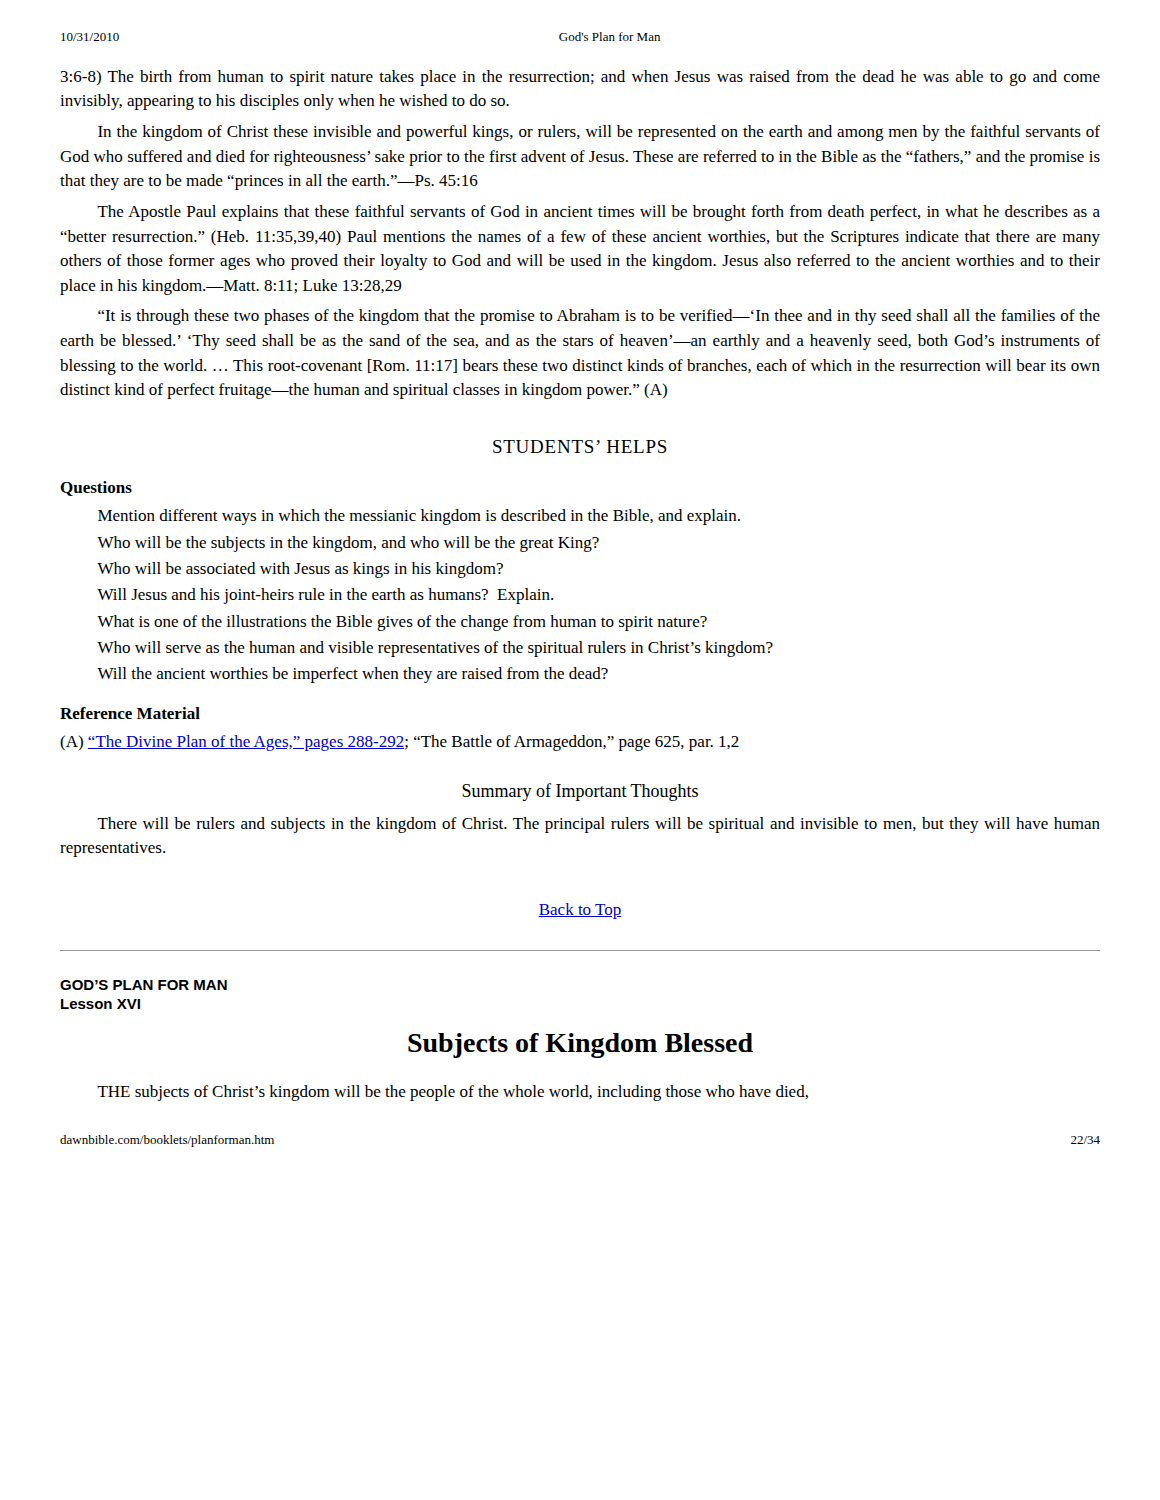10/31/2010 God's Plan for Man
3:6-8) The birth from human to spirit nature takes place in the resurrection; and when Jesus was raised from the dead he was able to go and come invisibly, appearing to his disciples only when he wished to do so.
In the kingdom of Christ these invisible and powerful kings, or rulers, will be represented on the earth and among men by the faithful servants of God who suffered and died for righteousness’ sake prior to the first advent of Jesus. These are referred to in the Bible as the “fathers,” and the promise is that they are to be made “princes in all the earth.”—Ps. 45:16
The Apostle Paul explains that these faithful servants of God in ancient times will be brought forth from death perfect, in what he describes as a “better resurrection.” (Heb. 11:35,39,40) Paul mentions the names of a few of these ancient worthies, but the Scriptures indicate that there are many others of those former ages who proved their loyalty to God and will be used in the kingdom. Jesus also referred to the ancient worthies and to their place in his kingdom.—Matt. 8:11; Luke 13:28,29
“It is through these two phases of the kingdom that the promise to Abraham is to be verified—‘In thee and in thy seed shall all the families of the earth be blessed.’ ‘Thy seed shall be as the sand of the sea, and as the stars of heaven’—an earthly and a heavenly seed, both God’s instruments of blessing to the world. … This root-covenant [Rom. 11:17] bears these two distinct kinds of branches, each of which in the resurrection will bear its own distinct kind of perfect fruitage—the human and spiritual classes in kingdom power.” (A)
STUDENTS’ HELPS
Questions
Mention different ways in which the messianic kingdom is described in the Bible, and explain.
Who will be the subjects in the kingdom, and who will be the great King?
Who will be associated with Jesus as kings in his kingdom?
Will Jesus and his joint-heirs rule in the earth as humans? Explain.
What is one of the illustrations the Bible gives of the change from human to spirit nature?
Who will serve as the human and visible representatives of the spiritual rulers in Christ’s kingdom?
Will the ancient worthies be imperfect when they are raised from the dead?
Reference Material
(A) “The Divine Plan of the Ages,” pages 288-292; “The Battle of Armageddon,” page 625, par. 1,2
Summary of Important Thoughts
There will be rulers and subjects in the kingdom of Christ. The principal rulers will be spiritual and invisible to men, but they will have human representatives.
Back to Top
GOD’S PLAN FOR MAN
Lesson XVI
Subjects of Kingdom Blessed
THE subjects of Christ’s kingdom will be the people of the whole world, including those who have died,
dawnbible.com/booklets/planforman.htm 22/34